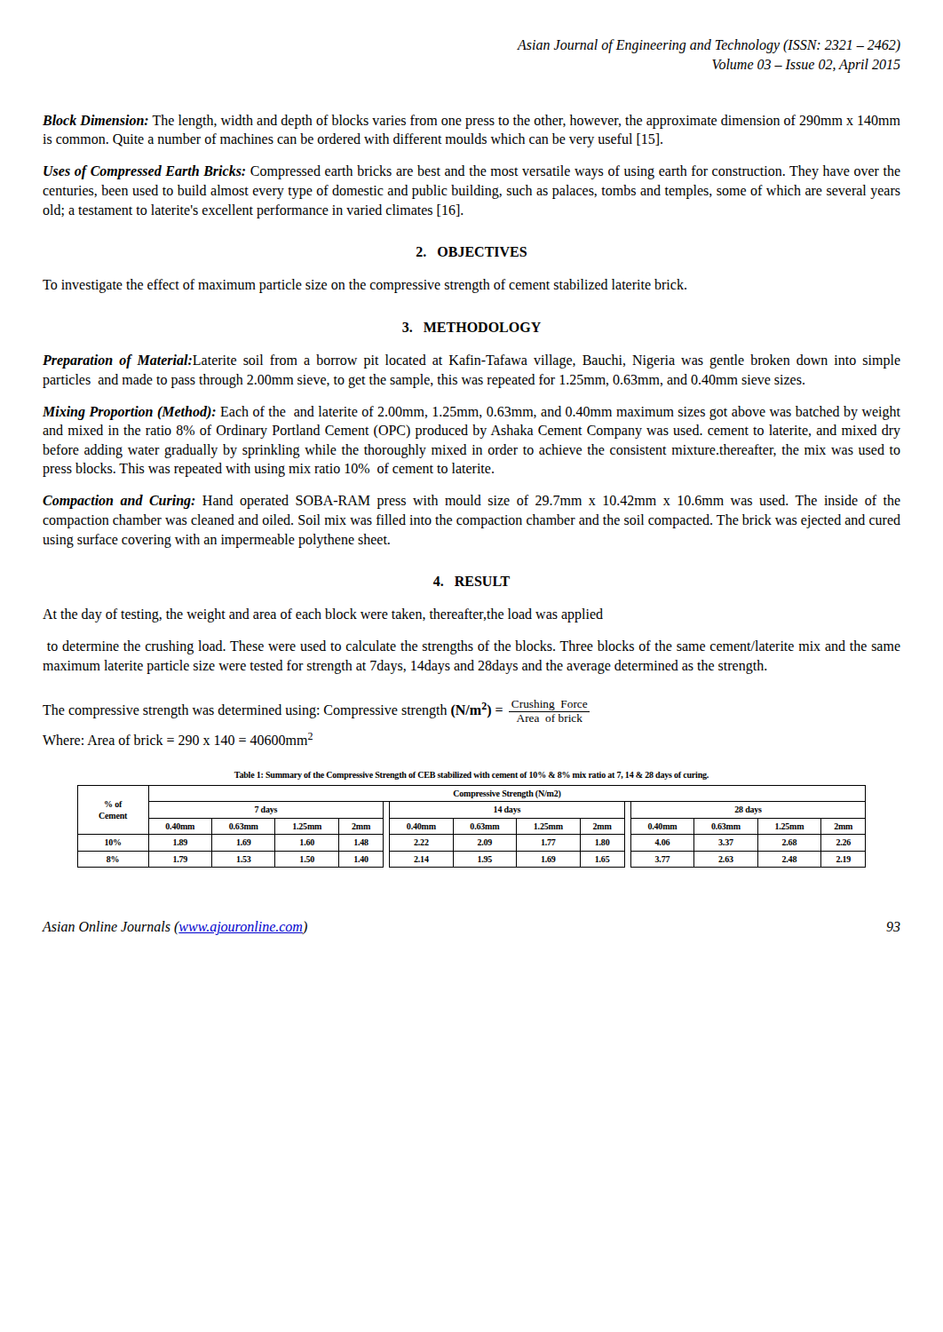Asian Journal of Engineering and Technology (ISSN: 2321 – 2462)
Volume 03 – Issue 02, April 2015
Block Dimension: The length, width and depth of blocks varies from one press to the other, however, the approximate dimension of 290mm x 140mm is common. Quite a number of machines can be ordered with different moulds which can be very useful [15].
Uses of Compressed Earth Bricks: Compressed earth bricks are best and the most versatile ways of using earth for construction. They have over the centuries, been used to build almost every type of domestic and public building, such as palaces, tombs and temples, some of which are several years old; a testament to laterite's excellent performance in varied climates [16].
2. OBJECTIVES
To investigate the effect of maximum particle size on the compressive strength of cement stabilized laterite brick.
3. METHODOLOGY
Preparation of Material: Laterite soil from a borrow pit located at Kafin-Tafawa village, Bauchi, Nigeria was gentle broken down into simple particles and made to pass through 2.00mm sieve, to get the sample, this was repeated for 1.25mm, 0.63mm, and 0.40mm sieve sizes.
Mixing Proportion (Method): Each of the and laterite of 2.00mm, 1.25mm, 0.63mm, and 0.40mm maximum sizes got above was batched by weight and mixed in the ratio 8% of Ordinary Portland Cement (OPC) produced by Ashaka Cement Company was used. cement to laterite, and mixed dry before adding water gradually by sprinkling while the thoroughly mixed in order to achieve the consistent mixture.thereafter, the mix was used to press blocks. This was repeated with using mix ratio 10% of cement to laterite.
Compaction and Curing: Hand operated SOBA-RAM press with mould size of 29.7mm x 10.42mm x 10.6mm was used. The inside of the compaction chamber was cleaned and oiled. Soil mix was filled into the compaction chamber and the soil compacted. The brick was ejected and cured using surface covering with an impermeable polythene sheet.
4. RESULT
At the day of testing, the weight and area of each block were taken, thereafter,the load was applied
to determine the crushing load. These were used to calculate the strengths of the blocks. Three blocks of the same cement/laterite mix and the same maximum laterite particle size were tested for strength at 7days, 14days and 28days and the average determined as the strength.
The compressive strength was determined using: Compressive strength (N/m2) = Crushing Force Area of brick
Where: Area of brick = 290 x 140 = 40600mm2
Table 1: Summary of the Compressive Strength of CEB stabilized with cement of 10% & 8% mix ratio at 7, 14 & 28 days of curing.
| % of Cement | Compressive Strength (N/m2) |
| --- | --- |
| 7 days | | 14 days | | 28 days |
| 0.40mm | 0.63mm | 1.25mm | 2mm | | 0.40mm | 0.63mm | 1.25mm | 2mm | | 0.40mm | 0.63mm | 1.25mm | 2mm |
| 10% | 1.89 | 1.69 | 1.60 | 1.48 | | 2.22 | 2.09 | 1.77 | 1.80 | | 4.06 | 3.37 | 2.68 | 2.26 |
| 8% | 1.79 | 1.53 | 1.50 | 1.40 | | 2.14 | 1.95 | 1.69 | 1.65 | | 3.77 | 2.63 | 2.48 | 2.19 |
Asian Online Journals (www.ajouronline.com) 93